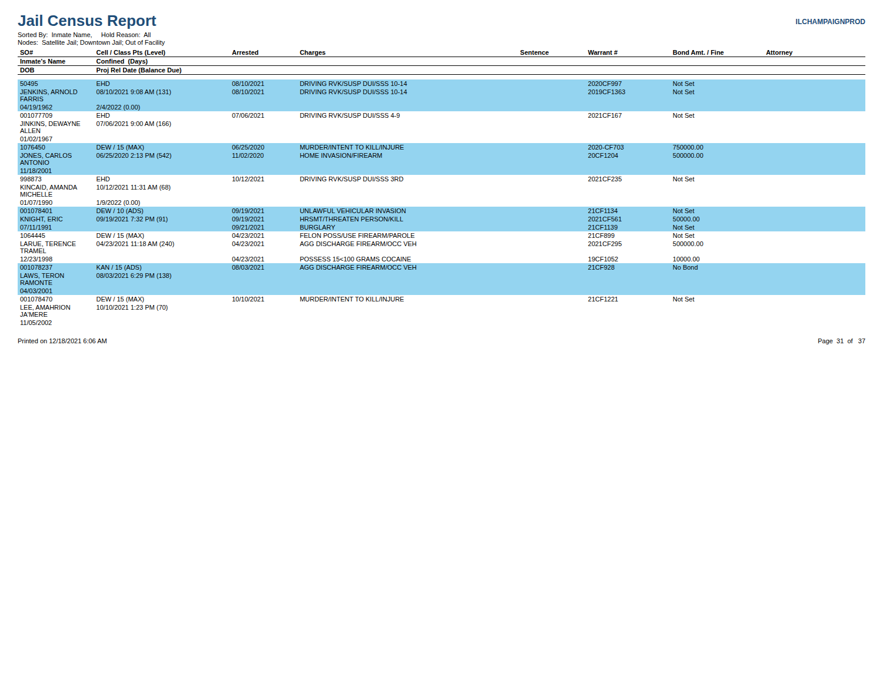ILCHAMPAIGNPROD
Jail Census Report
Sorted By: Inmate Name, Hold Reason: All
Nodes: Satellite Jail; Downtown Jail; Out of Facility
| SO# | Cell / Class Pts (Level) | Arrested | Charges | Sentence | Warrant # | Bond Amt. / Fine | Attorney |
| --- | --- | --- | --- | --- | --- | --- | --- |
| Inmate's Name | Confined (Days) | | | | | | |
| DOB | Proj Rel Date (Balance Due) | | | | | | |
| 50495 | EHD | 08/10/2021 | DRIVING RVK/SUSP DUI/SSS 10-14 | | 2020CF997 | Not Set | |
| JENKINS, ARNOLD FARRIS | 08/10/2021 9:08 AM (131) | 08/10/2021 | DRIVING RVK/SUSP DUI/SSS 10-14 | | 2019CF1363 | Not Set | |
| 04/19/1962 | 2/4/2022 (0.00) | | | | | | |
| 001077709 | EHD | 07/06/2021 | DRIVING RVK/SUSP DUI/SSS 4-9 | | 2021CF167 | Not Set | |
| JINKINS, DEWAYNE ALLEN | 07/06/2021 9:00 AM (166) | | | | | | |
| 01/02/1967 | | | | | | | |
| 1076450 | DEW / 15 (MAX) | 06/25/2020 | MURDER/INTENT TO KILL/INJURE | | 2020-CF703 | 750000.00 | |
| JONES, CARLOS ANTONIO | 06/25/2020 2:13 PM (542) | 11/02/2020 | HOME INVASION/FIREARM | | 20CF1204 | 500000.00 | |
| 11/18/2001 | | | | | | | |
| 998873 | EHD | 10/12/2021 | DRIVING RVK/SUSP DUI/SSS 3RD | | 2021CF235 | Not Set | |
| KINCAID, AMANDA MICHELLE | 10/12/2021 11:31 AM (68) | | | | | | |
| 01/07/1990 | 1/9/2022 (0.00) | | | | | | |
| 001078401 | DEW / 10 (ADS) | 09/19/2021 | UNLAWFUL VEHICULAR INVASION | | 21CF1134 | Not Set | |
| KNIGHT, ERIC | 09/19/2021 7:32 PM (91) | 09/19/2021 | HRSMT/THREATEN PERSON/KILL | | 2021CF561 | 50000.00 | |
| 07/11/1991 | | 09/21/2021 | BURGLARY | | 21CF1139 | Not Set | |
| 1064445 | DEW / 15 (MAX) | 04/23/2021 | FELON POSS/USE FIREARM/PAROLE | | 21CF899 | Not Set | |
| LARUE, TERENCE TRAMEL | 04/23/2021 11:18 AM (240) | 04/23/2021 | AGG DISCHARGE FIREARM/OCC VEH | | 2021CF295 | 500000.00 | |
| 12/23/1998 | | 04/23/2021 | POSSESS 15<100 GRAMS COCAINE | | 19CF1052 | 10000.00 | |
| 001078237 | KAN / 15 (ADS) | 08/03/2021 | AGG DISCHARGE FIREARM/OCC VEH | | 21CF928 | No Bond | |
| LAWS, TERON RAMONTE | 08/03/2021 6:29 PM (138) | | | | | | |
| 04/03/2001 | | | | | | | |
| 001078470 | DEW / 15 (MAX) | 10/10/2021 | MURDER/INTENT TO KILL/INJURE | | 21CF1221 | Not Set | |
| LEE, AMAHRION JA'MERE | 10/10/2021 1:23 PM (70) | | | | | | |
| 11/05/2002 | | | | | | | |
Printed on 12/18/2021 6:06 AM Page 31 of 37